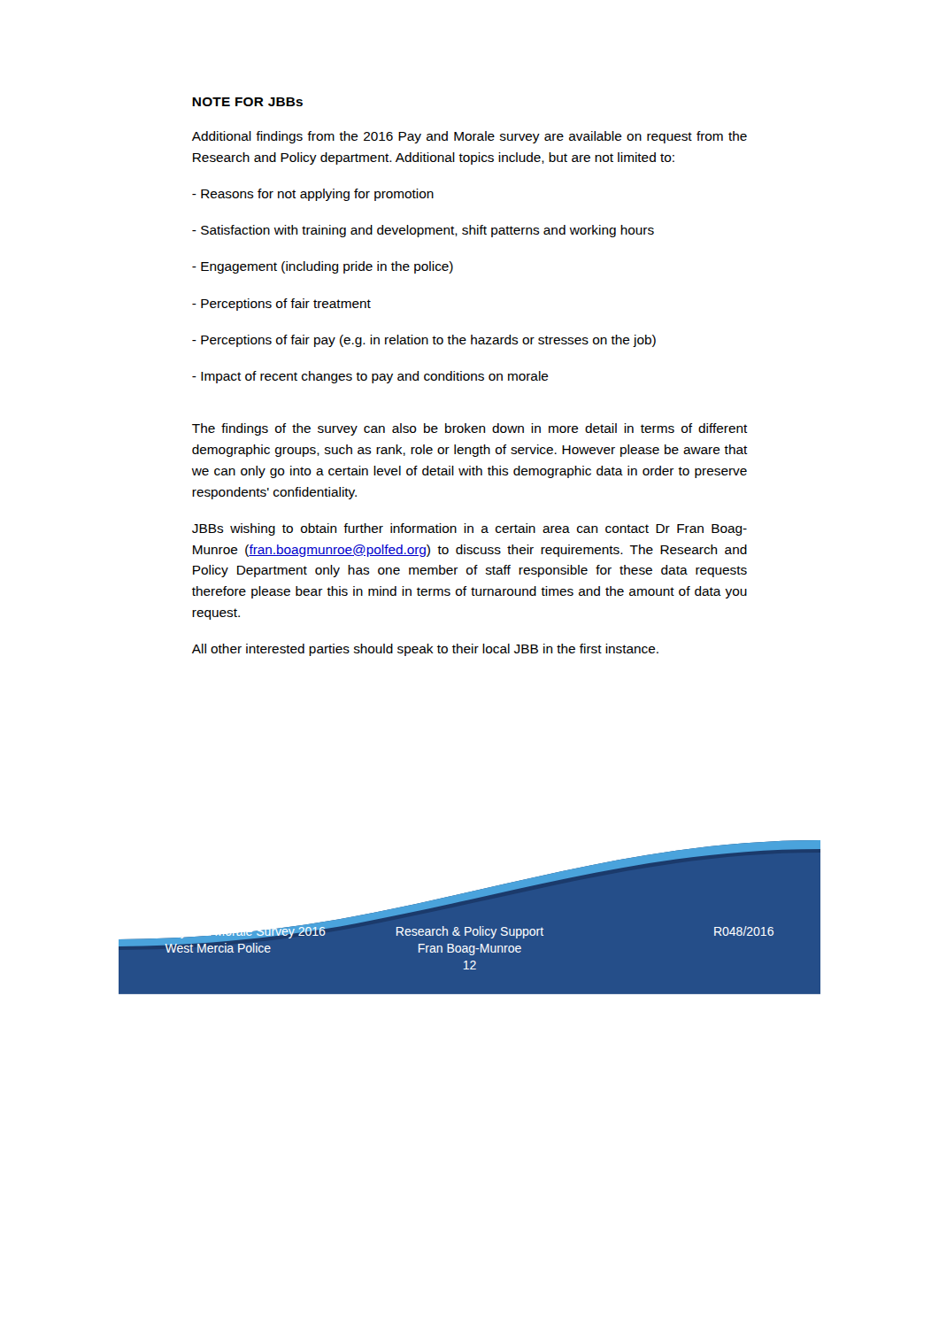NOTE FOR JBBs
Additional findings from the 2016 Pay and Morale survey are available on request from the Research and Policy department. Additional topics include, but are not limited to:
- Reasons for not applying for promotion
- Satisfaction with training and development, shift patterns and working hours
- Engagement (including pride in the police)
- Perceptions of fair treatment
- Perceptions of fair pay (e.g. in relation to the hazards or stresses on the job)
- Impact of recent changes to pay and conditions on morale
The findings of the survey can also be broken down in more detail in terms of different demographic groups, such as rank, role or length of service. However please be aware that we can only go into a certain level of detail with this demographic data in order to preserve respondents' confidentiality.
JBBs wishing to obtain further information in a certain area can contact Dr Fran Boag-Munroe (fran.boagmunroe@polfed.org) to discuss their requirements. The Research and Policy Department only has one member of staff responsible for these data requests therefore please bear this in mind in terms of turnaround times and the amount of data you request.
All other interested parties should speak to their local JBB in the first instance.
Pay And Morale Survey 2016
West Mercia Police
Research & Policy Support
Fran Boag-Munroe
12
R048/2016